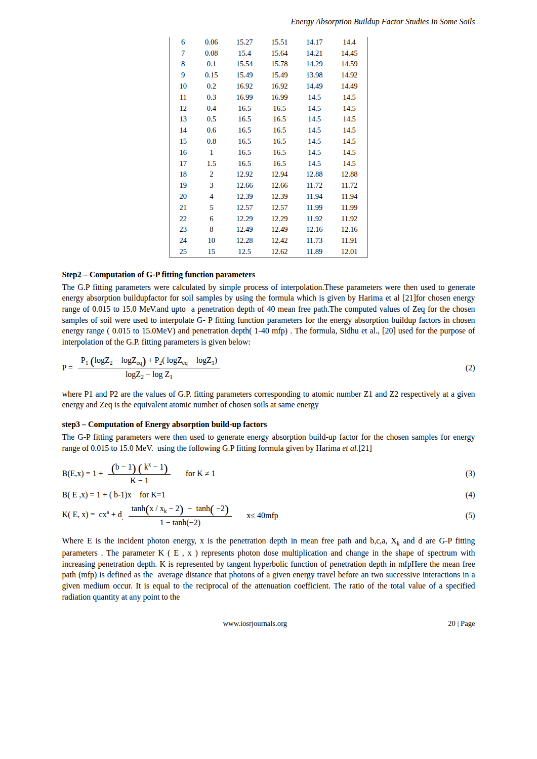Energy Absorption Buildup Factor Studies In Some Soils
| 6 | 0.06 | 15.27 | 15.51 | 14.17 | 14.4 |
| 7 | 0.08 | 15.4 | 15.64 | 14.21 | 14.45 |
| 8 | 0.1 | 15.54 | 15.78 | 14.29 | 14.59 |
| 9 | 0.15 | 15.49 | 15.49 | 13.98 | 14.92 |
| 10 | 0.2 | 16.92 | 16.92 | 14.49 | 14.49 |
| 11 | 0.3 | 16.99 | 16.99 | 14.5 | 14.5 |
| 12 | 0.4 | 16.5 | 16.5 | 14.5 | 14.5 |
| 13 | 0.5 | 16.5 | 16.5 | 14.5 | 14.5 |
| 14 | 0.6 | 16.5 | 16.5 | 14.5 | 14.5 |
| 15 | 0.8 | 16.5 | 16.5 | 14.5 | 14.5 |
| 16 | 1 | 16.5 | 16.5 | 14.5 | 14.5 |
| 17 | 1.5 | 16.5 | 16.5 | 14.5 | 14.5 |
| 18 | 2 | 12.92 | 12.94 | 12.88 | 12.88 |
| 19 | 3 | 12.66 | 12.66 | 11.72 | 11.72 |
| 20 | 4 | 12.39 | 12.39 | 11.94 | 11.94 |
| 21 | 5 | 12.57 | 12.57 | 11.99 | 11.99 |
| 22 | 6 | 12.29 | 12.29 | 11.92 | 11.92 |
| 23 | 8 | 12.49 | 12.49 | 12.16 | 12.16 |
| 24 | 10 | 12.28 | 12.42 | 11.73 | 11.91 |
| 25 | 15 | 12.5 | 12.62 | 11.89 | 12.01 |
Step2 – Computation of G-P fitting function parameters
The G.P fitting parameters were calculated by simple process of interpolation.These parameters were then used to generate energy absorption buildupfactor for soil samples by using the formula which is given by Harima et al [21]for chosen energy range of 0.015 to 15.0 MeV.and upto a penetration depth of 40 mean free path.The computed values of Zeq for the chosen samples of soil were used to interpolate G- P fitting function parameters for the energy absorption buildup factors in chosen energy range ( 0.015 to 15.0MeV) and penetration depth( 1-40 mfp) . The formula, Sidhu et al., [20] used for the purpose of interpolation of the G.P. fitting parameters is given below:
P = P1 (logZ2 − logZeq) + P2( logZeq − logZ1) logZ2 − log Z1 (2)
where P1 and P2 are the values of G.P. fitting parameters corresponding to atomic number Z1 and Z2 respectively at a given energy and Zeq is the equivalent atomic number of chosen soils at same energy
step3 – Computation of Energy absorption build-up factors
The G-P fitting parameters were then used to generate energy absorption build-up factor for the chosen samples for energy range of 0.015 to 15.0 MeV. using the following G.P fitting formula given by Harima et al.[21]
B(E,x) = 1 + (b − 1) ( kx − 1) K − 1 for K ≠ 1 (3)
B( E ,x) = 1 + ( b-1)x for K=1 (4)
K( E, x) = cxa + d. tanh(x / xk − 2) − tanh( −2) 1 − tanh(−2) x≤ 40mfp (5)
Where E is the incident photon energy, x is the penetration depth in mean free path and b,c,a, Xk and d are G-P fitting parameters . The parameter K ( E , x ) represents photon dose multiplication and change in the shape of spectrum with increasing penetration depth. K is represented by tangent hyperbolic function of penetration depth in mfpHere the mean free path (mfp) is defined as the average distance that photons of a given energy travel before an two successive interactions in a given medium occur. It is equal to the reciprocal of the attenuation coefficient. The ratio of the total value of a specified radiation quantity at any point to the
www.iosrjournals.org 20 | Page